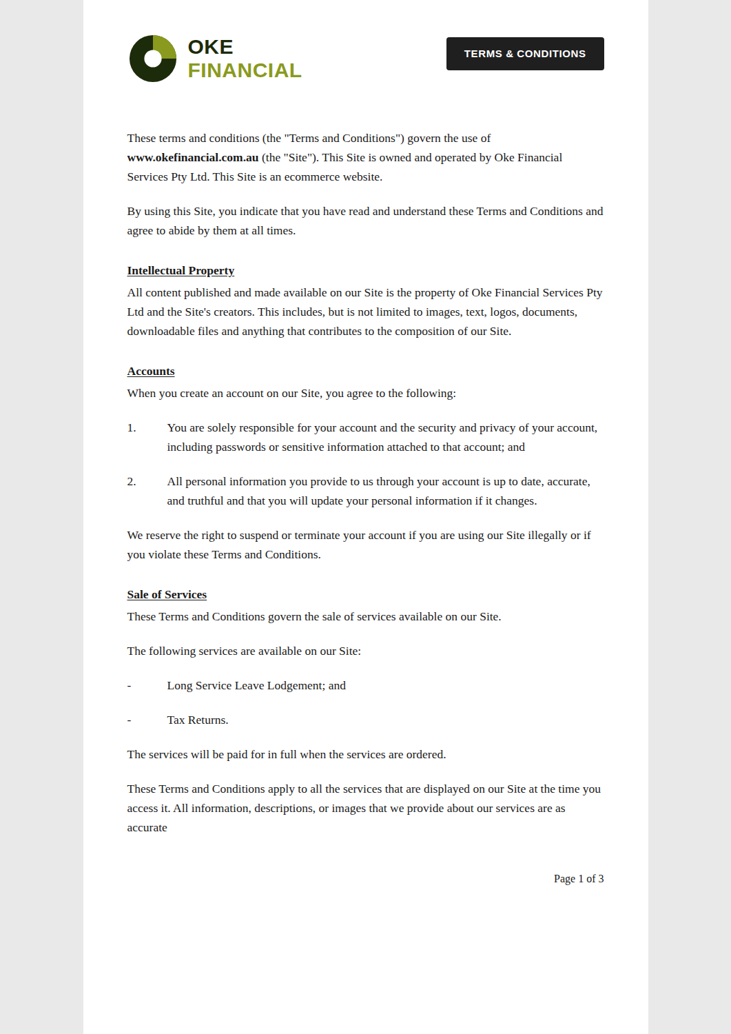OKE FINANCIAL
TERMS & CONDITIONS
These terms and conditions (the "Terms and Conditions") govern the use of www.okefinancial.com.au (the "Site"). This Site is owned and operated by Oke Financial Services Pty Ltd. This Site is an ecommerce website.
By using this Site, you indicate that you have read and understand these Terms and Conditions and agree to abide by them at all times.
Intellectual Property
All content published and made available on our Site is the property of Oke Financial Services Pty Ltd and the Site's creators. This includes, but is not limited to images, text, logos, documents, downloadable files and anything that contributes to the composition of our Site.
Accounts
When you create an account on our Site, you agree to the following:
You are solely responsible for your account and the security and privacy of your account, including passwords or sensitive information attached to that account; and
All personal information you provide to us through your account is up to date, accurate, and truthful and that you will update your personal information if it changes.
We reserve the right to suspend or terminate your account if you are using our Site illegally or if you violate these Terms and Conditions.
Sale of Services
These Terms and Conditions govern the sale of services available on our Site.
The following services are available on our Site:
Long Service Leave Lodgement; and
Tax Returns.
The services will be paid for in full when the services are ordered.
These Terms and Conditions apply to all the services that are displayed on our Site at the time you access it. All information, descriptions, or images that we provide about our services are as accurate
Page 1 of 3